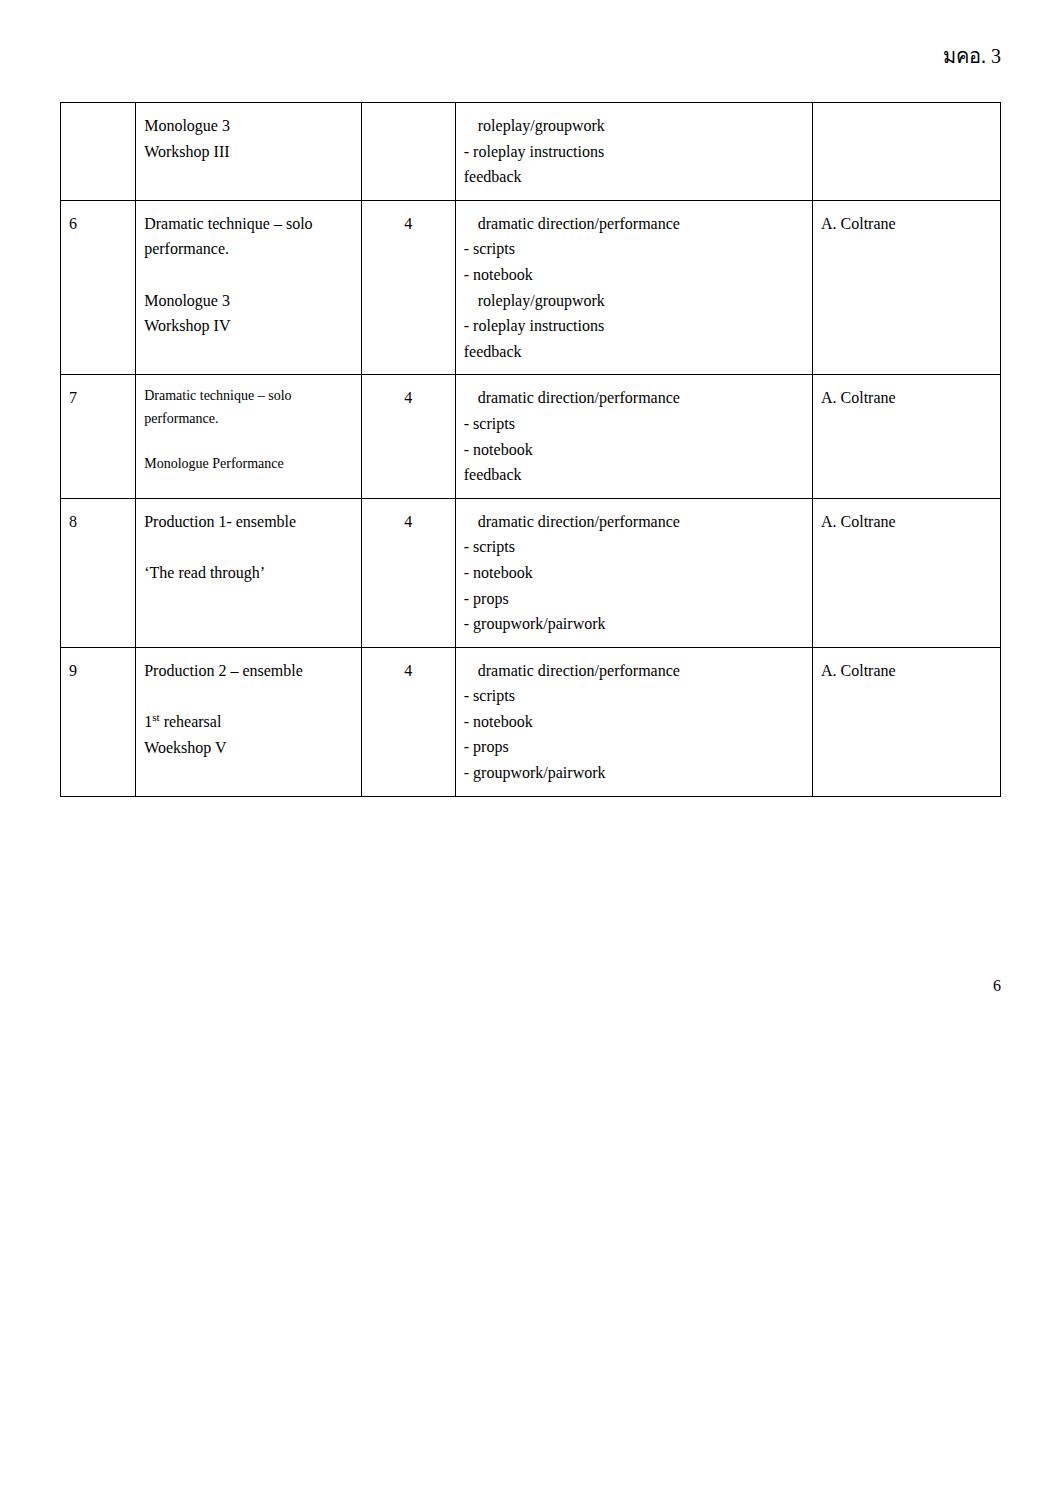มคอ. 3
| | Monologue 3 Workshop III | | roleplay/groupwork - roleplay instructions feedback | |
| 6 | Dramatic technique – solo performance. Monologue 3 Workshop IV | 4 | dramatic direction/performance - scripts - notebook roleplay/groupwork - roleplay instructions feedback | A. Coltrane |
| 7 | Dramatic technique – solo performance. Monologue Performance | 4 | dramatic direction/performance - scripts - notebook feedback | A. Coltrane |
| 8 | Production 1- ensemble ‘The read through’ | 4 | dramatic direction/performance - scripts - notebook - props - groupwork/pairwork | A. Coltrane |
| 9 | Production 2 – ensemble 1 st rehearsal Woekshop V | 4 | dramatic direction/performance - scripts - notebook - props - groupwork/pairwork | A. Coltrane |
6